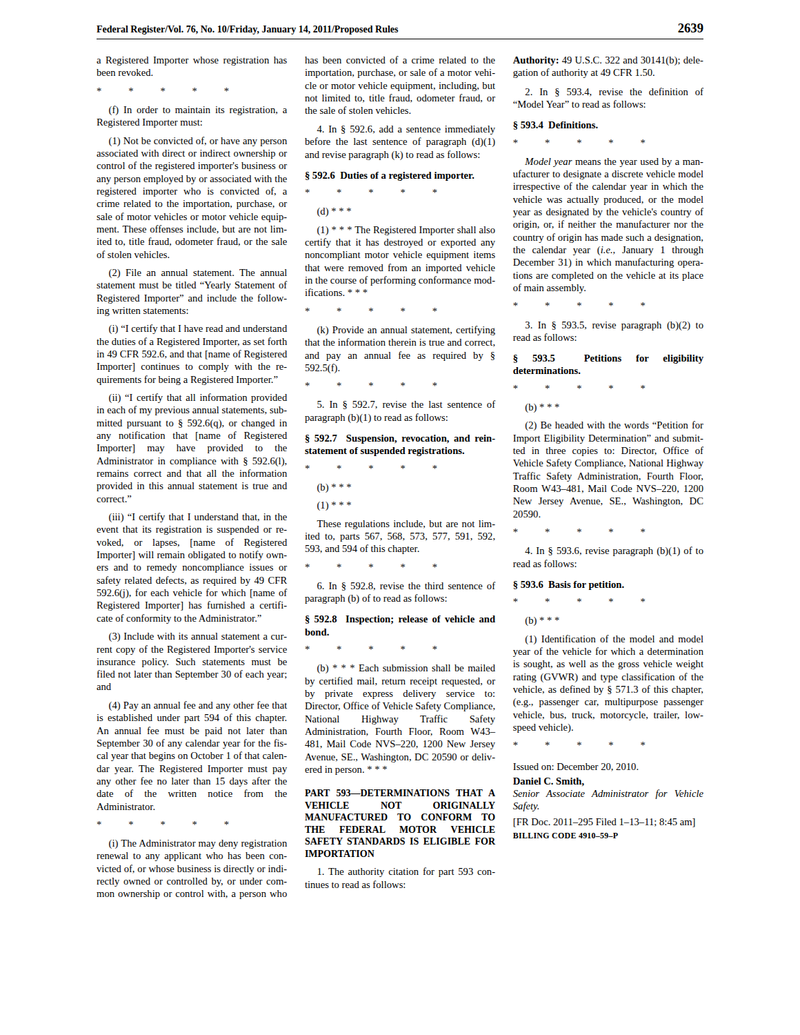Federal Register/Vol. 76, No. 10/Friday, January 14, 2011/Proposed Rules
2639
a Registered Importer whose registration has been revoked.
* * * * *
(f) In order to maintain its registration, a Registered Importer must:
(1) Not be convicted of, or have any person associated with direct or indirect ownership or control of the registered importer's business or any person employed by or associated with the registered importer who is convicted of, a crime related to the importation, purchase, or sale of motor vehicles or motor vehicle equipment. These offenses include, but are not limited to, title fraud, odometer fraud, or the sale of stolen vehicles.
(2) File an annual statement. The annual statement must be titled “Yearly Statement of Registered Importer” and include the following written statements:
(i) “I certify that I have read and understand the duties of a Registered Importer, as set forth in 49 CFR 592.6, and that [name of Registered Importer] continues to comply with the requirements for being a Registered Importer.”
(ii) “I certify that all information provided in each of my previous annual statements, submitted pursuant to § 592.6(q), or changed in any notification that [name of Registered Importer] may have provided to the Administrator in compliance with § 592.6(l), remains correct and that all the information provided in this annual statement is true and correct.”
(iii) “I certify that I understand that, in the event that its registration is suspended or revoked, or lapses, [name of Registered Importer] will remain obligated to notify owners and to remedy noncompliance issues or safety related defects, as required by 49 CFR 592.6(j), for each vehicle for which [name of Registered Importer] has furnished a certificate of conformity to the Administrator.”
(3) Include with its annual statement a current copy of the Registered Importer's service insurance policy. Such statements must be filed not later than September 30 of each year; and
(4) Pay an annual fee and any other fee that is established under part 594 of this chapter. An annual fee must be paid not later than September 30 of any calendar year for the fiscal year that begins on October 1 of that calendar year. The Registered Importer must pay any other fee no later than 15 days after the date of the written notice from the Administrator.
* * * * *
(i) The Administrator may deny registration renewal to any applicant who has been convicted of, or whose business is directly or indirectly owned or controlled by, or under common ownership or control with, a person who has been convicted of a crime related to the importation, purchase, or sale of a motor vehicle or motor vehicle equipment, including, but not limited to, title fraud, odometer fraud, or the sale of stolen vehicles.
4. In § 592.6, add a sentence immediately before the last sentence of paragraph (d)(1) and revise paragraph (k) to read as follows:
§ 592.6 Duties of a registered importer.
* * * * *
(d) * * *
(1) * * * The Registered Importer shall also certify that it has destroyed or exported any noncompliant motor vehicle equipment items that were removed from an imported vehicle in the course of performing conformance modifications. * * *
* * * * *
(k) Provide an annual statement, certifying that the information therein is true and correct, and pay an annual fee as required by § 592.5(f).
* * * * *
5. In § 592.7, revise the last sentence of paragraph (b)(1) to read as follows:
§ 592.7 Suspension, revocation, and reinstatement of suspended registrations.
* * * * *
(b) * * *
(1) * * *
These regulations include, but are not limited to, parts 567, 568, 573, 577, 591, 592, 593, and 594 of this chapter.
* * * * *
6. In § 592.8, revise the third sentence of paragraph (b) of to read as follows:
§ 592.8 Inspection; release of vehicle and bond.
* * * * *
(b) * * * Each submission shall be mailed by certified mail, return receipt requested, or by private express delivery service to: Director, Office of Vehicle Safety Compliance, National Highway Traffic Safety Administration, Fourth Floor, Room W43–481, Mail Code NVS–220, 1200 New Jersey Avenue, SE., Washington, DC 20590 or delivered in person. * * *
PART 593—DETERMINATIONS THAT A VEHICLE NOT ORIGINALLY MANUFACTURED TO CONFORM TO THE FEDERAL MOTOR VEHICLE SAFETY STANDARDS IS ELIGIBLE FOR IMPORTATION
1. The authority citation for part 593 continues to read as follows:
Authority: 49 U.S.C. 322 and 30141(b); delegation of authority at 49 CFR 1.50.
2. In § 593.4, revise the definition of “Model Year” to read as follows:
§ 593.4 Definitions.
* * * * *
Model year means the year used by a manufacturer to designate a discrete vehicle model irrespective of the calendar year in which the vehicle was actually produced, or the model year as designated by the vehicle's country of origin, or, if neither the manufacturer nor the country of origin has made such a designation, the calendar year (i.e., January 1 through December 31) in which manufacturing operations are completed on the vehicle at its place of main assembly.
* * * * *
3. In § 593.5, revise paragraph (b)(2) to read as follows:
§ 593.5 Petitions for eligibility determinations.
* * * * *
(b) * * *
(2) Be headed with the words “Petition for Import Eligibility Determination” and submitted in three copies to: Director, Office of Vehicle Safety Compliance, National Highway Traffic Safety Administration, Fourth Floor, Room W43–481, Mail Code NVS–220, 1200 New Jersey Avenue, SE., Washington, DC 20590.
* * * * *
4. In § 593.6, revise paragraph (b)(1) of to read as follows:
§ 593.6 Basis for petition.
* * * * *
(b) * * *
(1) Identification of the model and model year of the vehicle for which a determination is sought, as well as the gross vehicle weight rating (GVWR) and type classification of the vehicle, as defined by § 571.3 of this chapter, (e.g., passenger car, multipurpose passenger vehicle, bus, truck, motorcycle, trailer, low-speed vehicle).
* * * * *
Issued on: December 20, 2010.
Daniel C. Smith,
Senior Associate Administrator for Vehicle Safety.
[FR Doc. 2011–295 Filed 1–13–11; 8:45 am]
BILLING CODE 4910–59–P